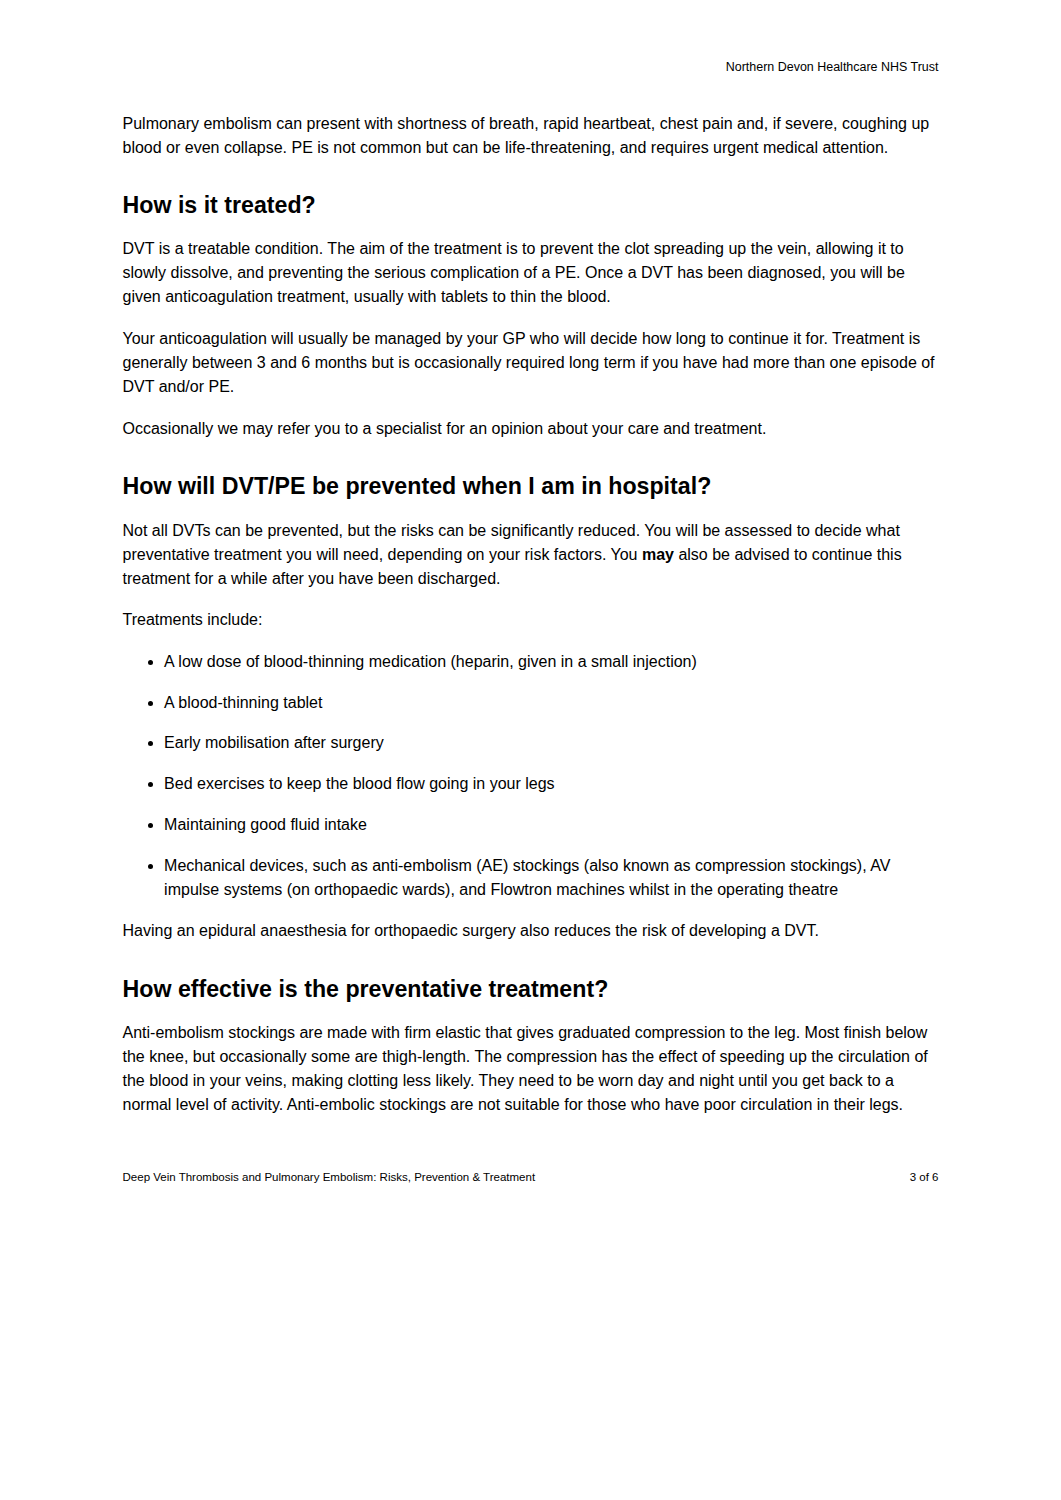Northern Devon Healthcare NHS Trust
Pulmonary embolism can present with shortness of breath, rapid heartbeat, chest pain and, if severe, coughing up blood or even collapse. PE is not common but can be life-threatening, and requires urgent medical attention.
How is it treated?
DVT is a treatable condition. The aim of the treatment is to prevent the clot spreading up the vein, allowing it to slowly dissolve, and preventing the serious complication of a PE. Once a DVT has been diagnosed, you will be given anticoagulation treatment, usually with tablets to thin the blood.
Your anticoagulation will usually be managed by your GP who will decide how long to continue it for. Treatment is generally between 3 and 6 months but is occasionally required long term if you have had more than one episode of DVT and/or PE.
Occasionally we may refer you to a specialist for an opinion about your care and treatment.
How will DVT/PE be prevented when I am in hospital?
Not all DVTs can be prevented, but the risks can be significantly reduced. You will be assessed to decide what preventative treatment you will need, depending on your risk factors. You may also be advised to continue this treatment for a while after you have been discharged.
Treatments include:
A low dose of blood-thinning medication (heparin, given in a small injection)
A blood-thinning tablet
Early mobilisation after surgery
Bed exercises to keep the blood flow going in your legs
Maintaining good fluid intake
Mechanical devices, such as anti-embolism (AE) stockings (also known as compression stockings), AV impulse systems (on orthopaedic wards), and Flowtron machines whilst in the operating theatre
Having an epidural anaesthesia for orthopaedic surgery also reduces the risk of developing a DVT.
How effective is the preventative treatment?
Anti-embolism stockings are made with firm elastic that gives graduated compression to the leg. Most finish below the knee, but occasionally some are thigh-length. The compression has the effect of speeding up the circulation of the blood in your veins, making clotting less likely. They need to be worn day and night until you get back to a normal level of activity. Anti-embolic stockings are not suitable for those who have poor circulation in their legs.
Deep Vein Thrombosis and Pulmonary Embolism: Risks, Prevention & Treatment 3 of 6